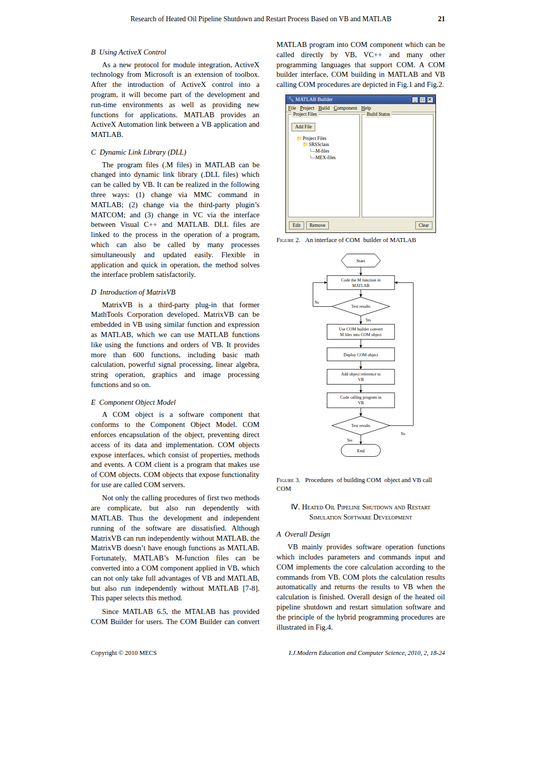Research of Heated Oil Pipeline Shutdown and Restart Process Based on VB and MATLAB
21
B Using ActiveX Control
As a new protocol for module integration, ActiveX technology from Microsoft is an extension of toolbox. After the introduction of ActiveX control into a program, it will become part of the development and run-time environments as well as providing new functions for applications. MATLAB provides an ActiveX Automation link between a VB application and MATLAB.
C Dynamic Link Library (DLL)
The program files (.M files) in MATLAB can be changed into dynamic link library (.DLL files) which can be called by VB. It can be realized in the following three ways: (1) change via MMC command in MATLAB; (2) change via the third-party plugin’s MATCOM; and (3) change in VC via the interface between Visual C++ and MATLAB. DLL files are linked to the process in the operation of a program, which can also be called by many processes simultaneously and updated easily. Flexible in application and quick in operation, the method solves the interface problem satisfactorily.
D Introduction of MatrixVB
MatrixVB is a third-party plug-in that former MathTools Corporation developed. MatrixVB can be embedded in VB using similar function and expression as MATLAB, which we can use MATLAB functions like using the functions and orders of VB. It provides more than 600 functions, including basic math calculation, powerful signal processing, linear algebra, string operation, graphics and image processing functions and so on.
E Component Object Model
A COM object is a software component that conforms to the Component Object Model. COM enforces encapsulation of the object, preventing direct access of its data and implementation. COM objects expose interfaces, which consist of properties, methods and events. A COM client is a program that makes use of COM objects. COM objects that expose functionality for use are called COM servers.
Not only the calling procedures of first two methods are complicate, but also run dependently with MATLAB. Thus the development and independent running of the software are dissatisfied. Although MatrixVB can run independently without MATLAB, the MatrixVB doesn’t have enough functions as MATLAB. Fortunately, MATLAB’s M-function files can be converted into a COM component applied in VB, which can not only take full advantages of VB and MATLAB, but also run independently without MATLAB [7-8]. This paper selects this method.
Since MATLAB 6.5, the MTALAB has provided COM Builder for users. The COM Builder can convert MATLAB program into COM component which can be called directly by VB, VC++ and many other programming languages that support COM. A COM builder interface, COM building in MATLAB and VB calling COM procedures are depicted in Fig.1 and Fig.2.
🔧 MATLAB Builder _□✕
File Project Build Component Help
Project Files
Add File
Project Files
SRSSclass
M-files
MEX-files
Build Status
Edit Remove Clear
Figure 2. An interface of COM builder of MATLAB
Start Code the M function in MATLAB Test results No Yes Use COM builder convert M files into COM object Deploy COM object Add object reference to VB Code calling program in VB Test results No Yes End
Figure 3. Procedures of building COM object and VB call COM
Ⅳ. Heated Oil Pipeline Shutdown and Restart Simulation Software Development
A Overall Design
VB mainly provides software operation functions which includes parameters and commands input and COM implements the core calculation according to the commands from VB. COM plots the calculation results automatically and returns the results to VB when the calculation is finished. Overall design of the heated oil pipeline shutdown and restart simulation software and the principle of the hybrid programming procedures are illustrated in Fig.4.
Copyright © 2010 MECS
I.J.Modern Education and Computer Science, 2010, 2, 18-24